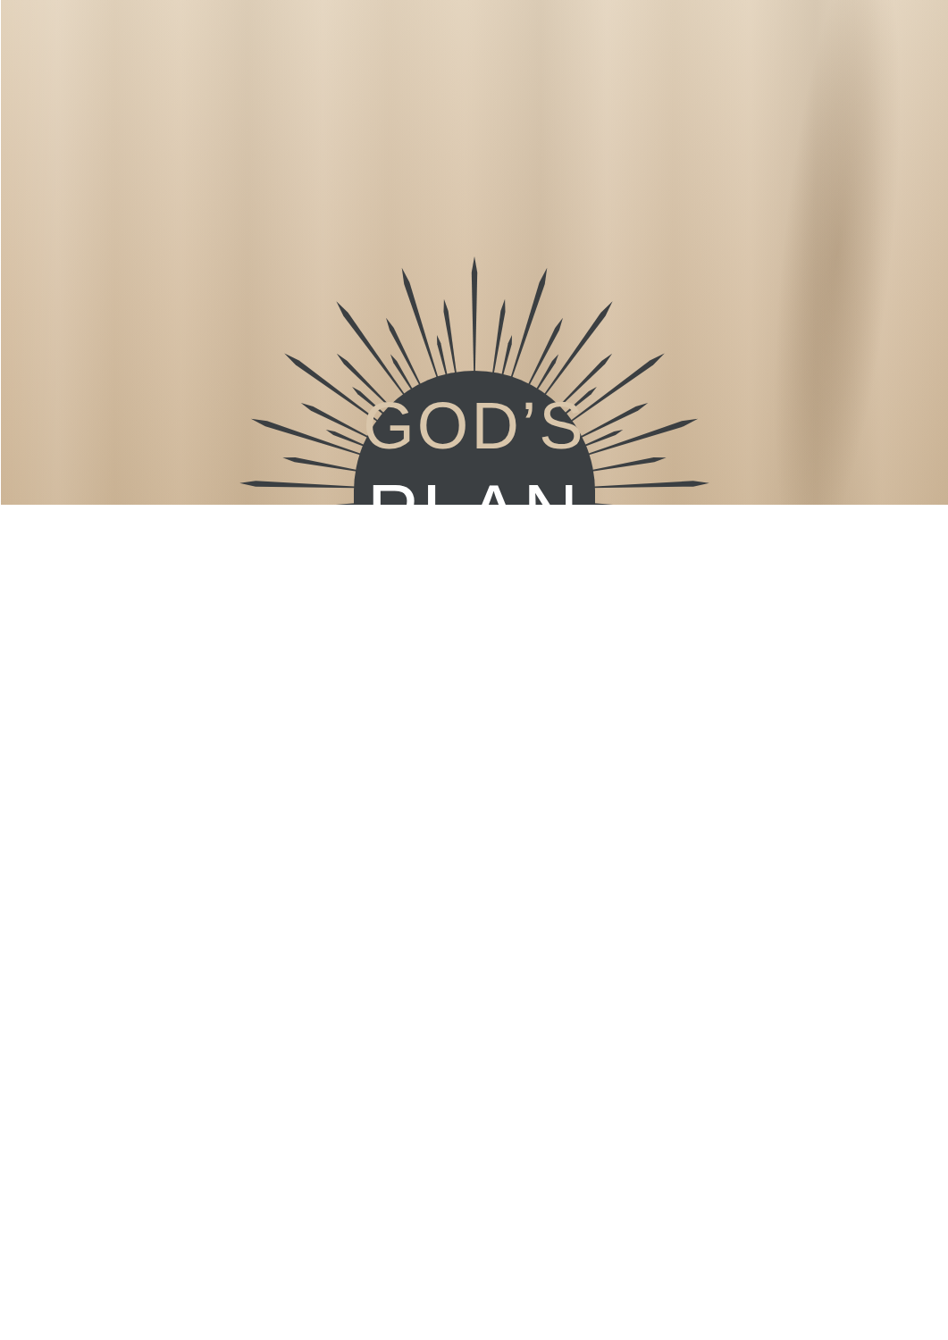God's Plan
GOD’S PLAN